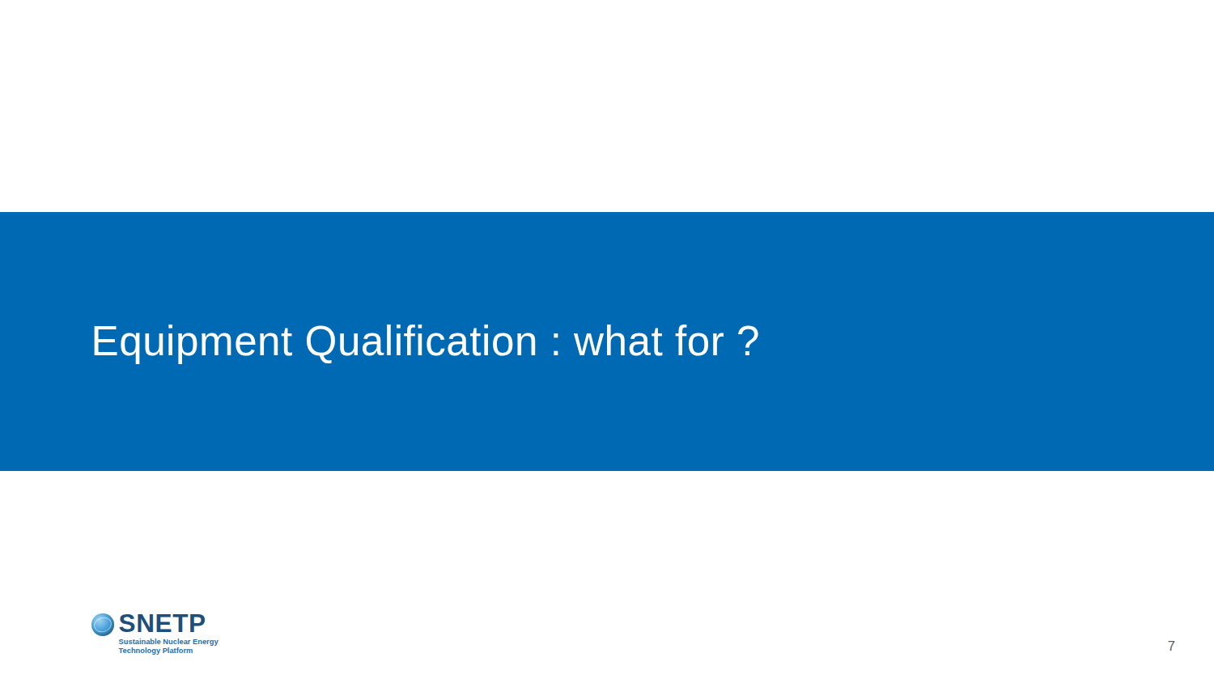Equipment Qualification : what for ?
SNETP Sustainable Nuclear Energy Technology Platform
7